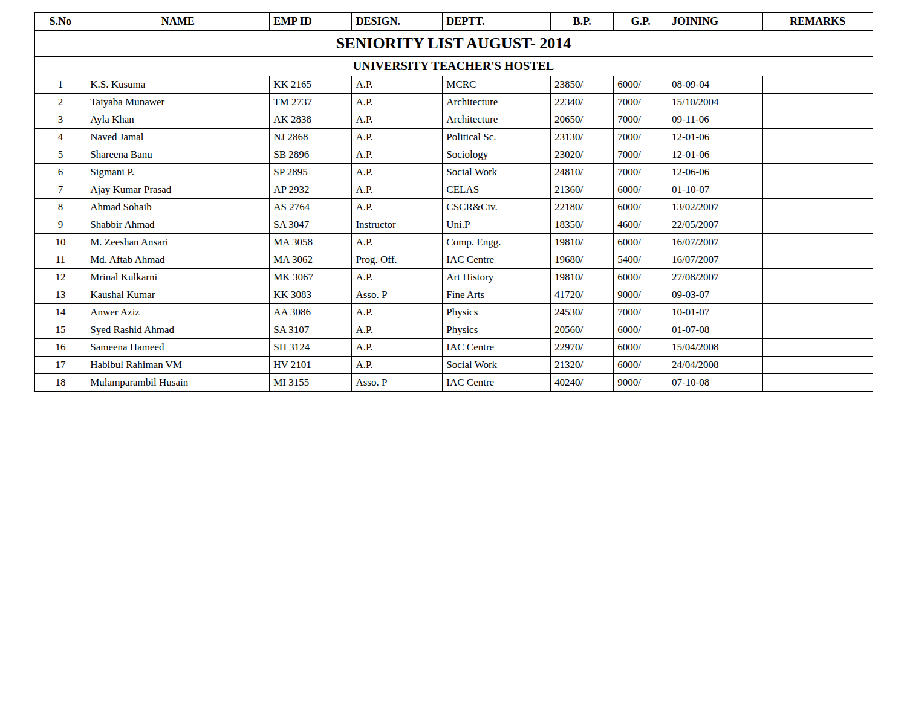| SENIORITY LIST AUGUST- 2014 |
| UNIVERSITY TEACHER'S HOSTEL |
| S.No | NAME | EMP ID | DESIGN. | DEPTT. | B.P. | G.P. | JOINING | REMARKS |
| 1 | K.S. Kusuma | KK 2165 | A.P. | MCRC | 23850/ | 6000/ | 08-09-04 | |
| 2 | Taiyaba Munawer | TM 2737 | A.P. | Architecture | 22340/ | 7000/ | 15/10/2004 | |
| 3 | Ayla Khan | AK 2838 | A.P. | Architecture | 20650/ | 7000/ | 09-11-06 | |
| 4 | Naved Jamal | NJ 2868 | A.P. | Political Sc. | 23130/ | 7000/ | 12-01-06 | |
| 5 | Shareena Banu | SB 2896 | A.P. | Sociology | 23020/ | 7000/ | 12-01-06 | |
| 6 | Sigmani P. | SP 2895 | A.P. | Social Work | 24810/ | 7000/ | 12-06-06 | |
| 7 | Ajay Kumar Prasad | AP 2932 | A.P. | CELAS | 21360/ | 6000/ | 01-10-07 | |
| 8 | Ahmad Sohaib | AS 2764 | A.P. | CSCR&Civ. | 22180/ | 6000/ | 13/02/2007 | |
| 9 | Shabbir Ahmad | SA 3047 | Instructor | Uni.P | 18350/ | 4600/ | 22/05/2007 | |
| 10 | M. Zeeshan Ansari | MA 3058 | A.P. | Comp. Engg. | 19810/ | 6000/ | 16/07/2007 | |
| 11 | Md. Aftab Ahmad | MA 3062 | Prog. Off. | IAC Centre | 19680/ | 5400/ | 16/07/2007 | |
| 12 | Mrinal Kulkarni | MK 3067 | A.P. | Art History | 19810/ | 6000/ | 27/08/2007 | |
| 13 | Kaushal Kumar | KK 3083 | Asso. P | Fine Arts | 41720/ | 9000/ | 09-03-07 | |
| 14 | Anwer Aziz | AA 3086 | A.P. | Physics | 24530/ | 7000/ | 10-01-07 | |
| 15 | Syed Rashid Ahmad | SA 3107 | A.P. | Physics | 20560/ | 6000/ | 01-07-08 | |
| 16 | Sameena Hameed | SH 3124 | A.P. | IAC Centre | 22970/ | 6000/ | 15/04/2008 | |
| 17 | Habibul Rahiman VM | HV 2101 | A.P. | Social Work | 21320/ | 6000/ | 24/04/2008 | |
| 18 | Mulamparambil Husain | MI 3155 | Asso. P | IAC Centre | 40240/ | 9000/ | 07-10-08 | |